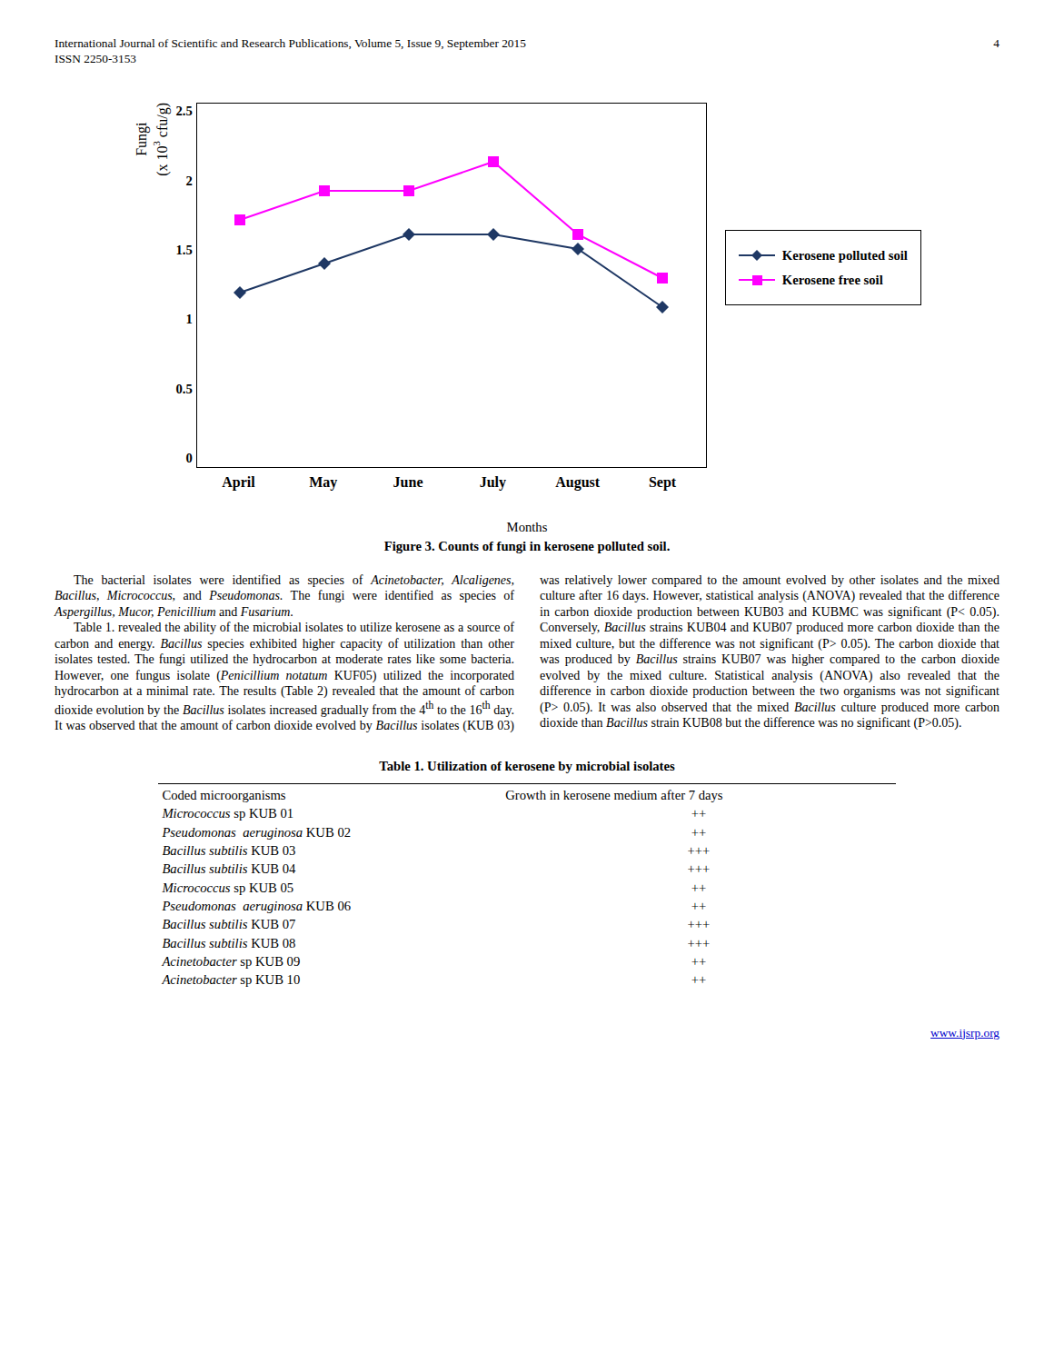International Journal of Scientific and Research Publications, Volume 5, Issue 9, September 2015
ISSN 2250-3153
4
Fungi
(x 103 cfu/g)
2.5 2 1.5 1 0.5 0
April May June July August Sept
Kerosene polluted soil
Kerosene free soil
Months
Figure 3. Counts of fungi in kerosene polluted soil.
The bacterial isolates were identified as species of Acinetobacter, Alcaligenes, Bacillus, Micrococcus, and Pseudomonas. The fungi were identified as species of Aspergillus, Mucor, Penicillium and Fusarium.
Table 1. revealed the ability of the microbial isolates to utilize kerosene as a source of carbon and energy. Bacillus species exhibited higher capacity of utilization than other isolates tested. The fungi utilized the hydrocarbon at moderate rates like some bacteria. However, one fungus isolate (Penicillium notatum KUF05) utilized the incorporated hydrocarbon at a minimal rate. The results (Table 2) revealed that the amount of carbon dioxide evolution by the Bacillus isolates increased gradually from the 4th to the 16th day. It was observed that the amount of carbon dioxide evolved by Bacillus isolates (KUB 03) was relatively lower compared to the amount evolved by other isolates and the mixed culture after 16 days. However, statistical analysis (ANOVA) revealed that the difference in carbon dioxide production between KUB03 and KUBMC was significant (P< 0.05). Conversely, Bacillus strains KUB04 and KUB07 produced more carbon dioxide than the mixed culture, but the difference was not significant (P> 0.05). The carbon dioxide that was produced by Bacillus strains KUB07 was higher compared to the carbon dioxide evolved by the mixed culture. Statistical analysis (ANOVA) also revealed that the difference in carbon dioxide production between the two organisms was not significant (P> 0.05). It was also observed that the mixed Bacillus culture produced more carbon dioxide than Bacillus strain KUB08 but the difference was no significant (P>0.05).
Table 1. Utilization of kerosene by microbial isolates
| Coded microorganisms | Growth in kerosene medium after 7 days |
| --- | --- |
| Micrococcus sp KUB 01 | ++ |
| Pseudomonas aeruginosa KUB 02 | ++ |
| Bacillus subtilis KUB 03 | +++ |
| Bacillus subtilis KUB 04 | +++ |
| Micrococcus sp KUB 05 | ++ |
| Pseudomonas aeruginosa KUB 06 | ++ |
| Bacillus subtilis KUB 07 | +++ |
| Bacillus subtilis KUB 08 | +++ |
| Acinetobacter sp KUB 09 | ++ |
| Acinetobacter sp KUB 10 | ++ |
www.ijsrp.org